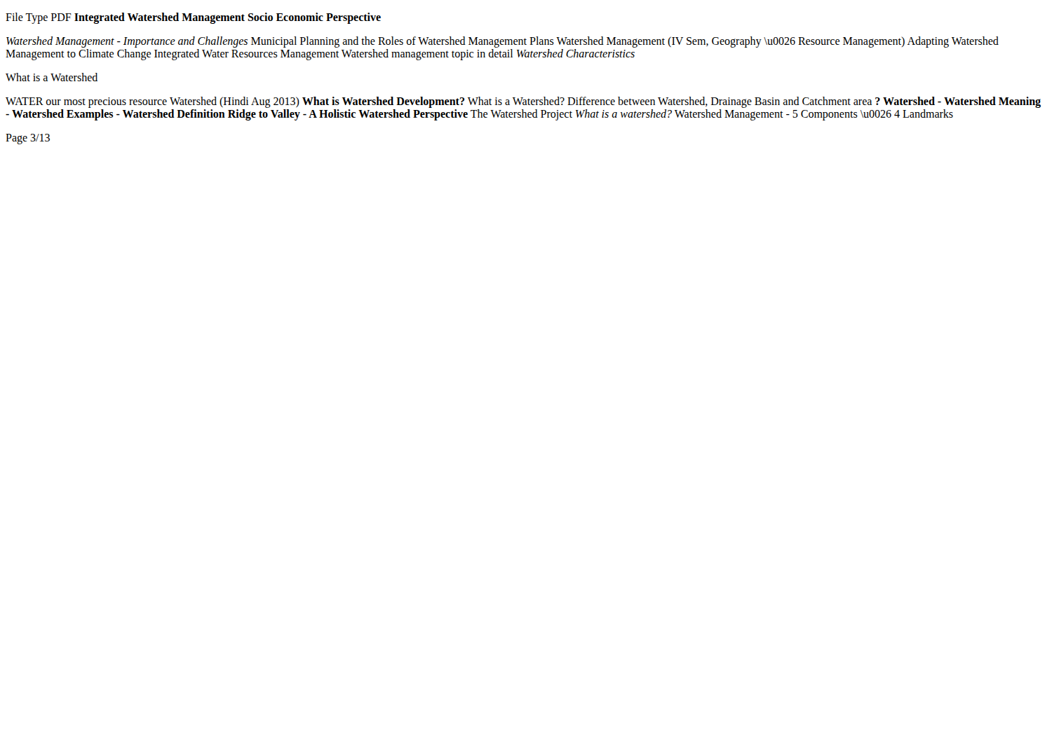File Type PDF Integrated Watershed Management Socio Economic Perspective
Watershed Management - Importance and Challenges Municipal Planning and the Roles of Watershed Management Plans Watershed Management (IV Sem, Geography \u0026 Resource Management) Adapting Watershed Management to Climate Change Integrated Water Resources Management Watershed management topic in detail Watershed Characteristics
What is a Watershed
WATER our most precious resource Watershed (Hindi Aug 2013) What is Watershed Development? What is a Watershed? Difference between Watershed, Drainage Basin and Catchment area ? Watershed - Watershed Meaning - Watershed Examples - Watershed Definition Ridge to Valley - A Holistic Watershed Perspective The Watershed Project What is a watershed? Watershed Management - 5 Components \u0026 4 Landmarks
Page 3/13